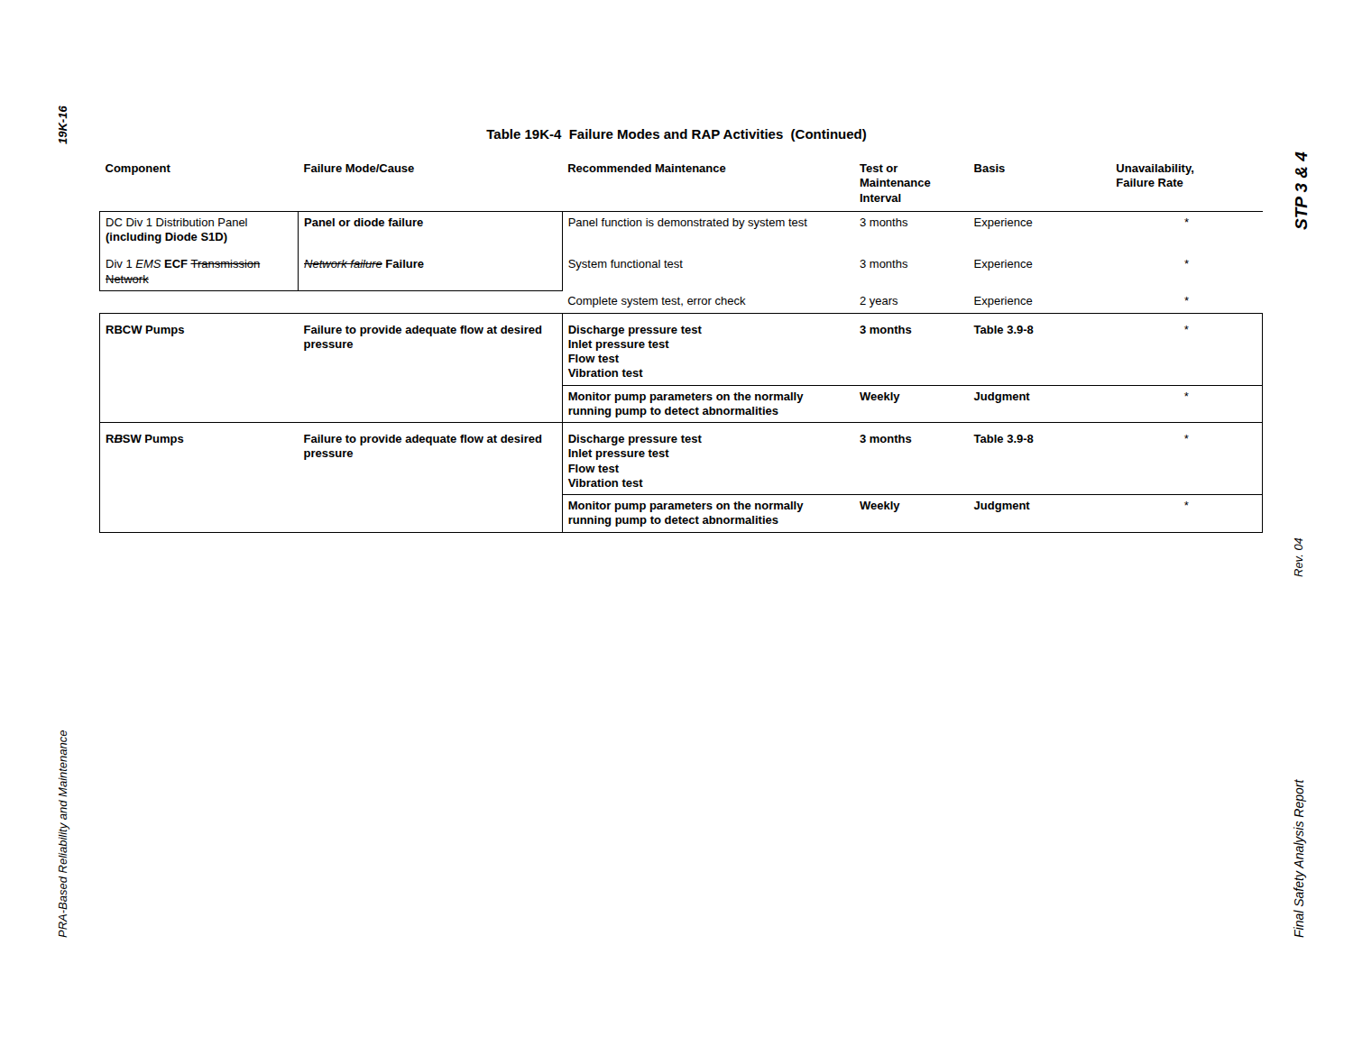19K-16
PRA-Based Reliability and Maintenance
STP 3 & 4
Rev. 04
Final Safety Analysis Report
Table 19K-4 Failure Modes and RAP Activities (Continued)
| Component | Failure Mode/Cause | Recommended Maintenance | Test or Maintenance Interval | Basis | Unavailability, Failure Rate |
| --- | --- | --- | --- | --- | --- |
| DC Div 1 Distribution Panel (including Diode S1D) | Panel or diode failure | Panel function is demonstrated by system test | 3 months | Experience | * |
| Div 1 EMS ECF Transmission Network | Network failure Failure | System functional test | 3 months | Experience | * |
| | | Complete system test, error check | 2 years | Experience | * |
| RBCW Pumps | Failure to provide adequate flow at desired pressure | Discharge pressure test Inlet pressure test Flow test Vibration test | 3 months | Table 3.9-8 | * |
| | | Monitor pump parameters on the normally running pump to detect abnormalities | Weekly | Judgment | * |
| R B SW Pumps | Failure to provide adequate flow at desired pressure | Discharge pressure test Inlet pressure test Flow test Vibration test | 3 months | Table 3.9-8 | * |
| | | Monitor pump parameters on the normally running pump to detect abnormalities | Weekly | Judgment | * |